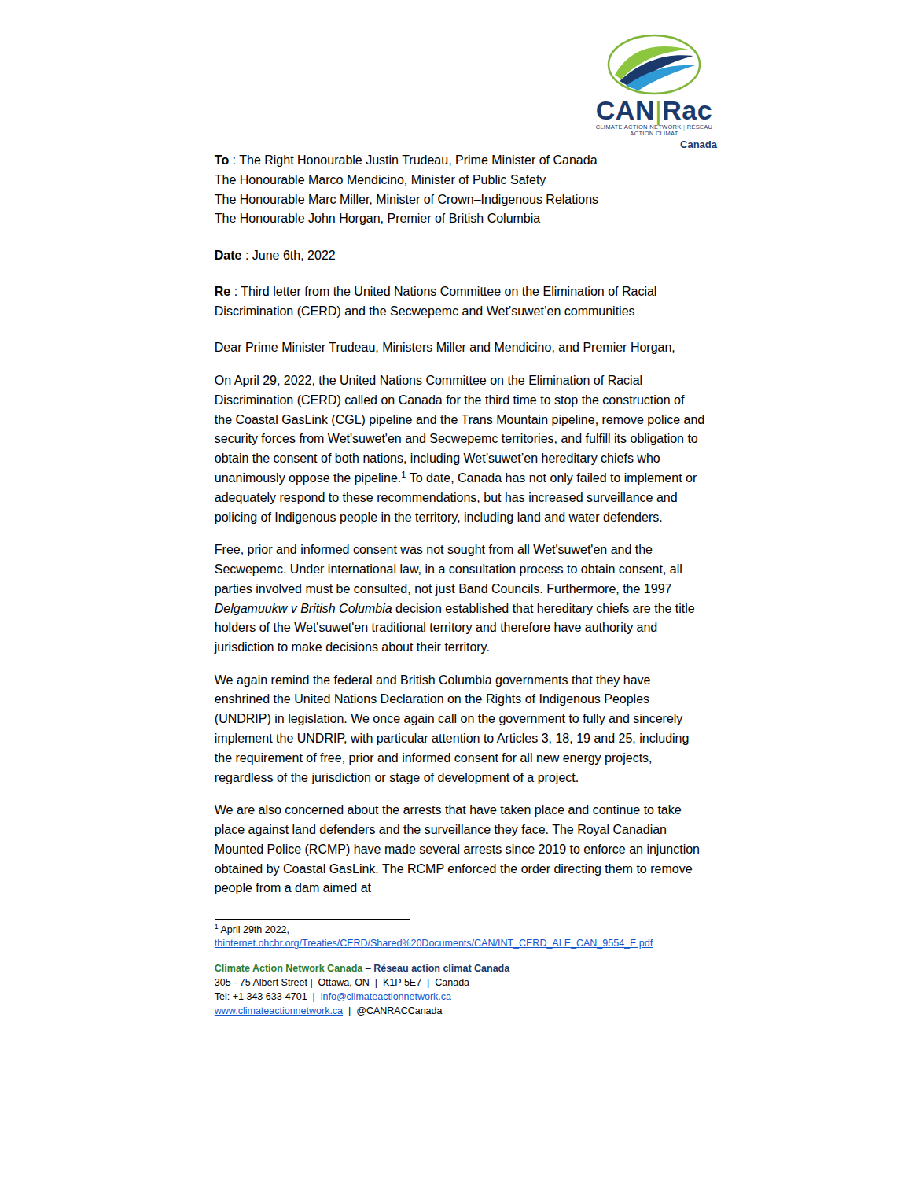CAN|Rac
CLIMATE ACTION NETWORK | RÉSEAU ACTION CLIMAT
Canada
To : The Right Honourable Justin Trudeau, Prime Minister of Canada
The Honourable Marco Mendicino, Minister of Public Safety
The Honourable Marc Miller, Minister of Crown–Indigenous Relations
The Honourable John Horgan, Premier of British Columbia
Date : June 6th, 2022
Re : Third letter from the United Nations Committee on the Elimination of Racial Discrimination (CERD) and the Secwepemc and Wet’suwet’en communities
Dear Prime Minister Trudeau, Ministers Miller and Mendicino, and Premier Horgan,
On April 29, 2022, the United Nations Committee on the Elimination of Racial Discrimination (CERD) called on Canada for the third time to stop the construction of the Coastal GasLink (CGL) pipeline and the Trans Mountain pipeline, remove police and security forces from Wet'suwet'en and Secwepemc territories, and fulfill its obligation to obtain the consent of both nations, including Wet’suwet’en hereditary chiefs who unanimously oppose the pipeline.1 To date, Canada has not only failed to implement or adequately respond to these recommendations, but has increased surveillance and policing of Indigenous people in the territory, including land and water defenders.
Free, prior and informed consent was not sought from all Wet'suwet'en and the Secwepemc. Under international law, in a consultation process to obtain consent, all parties involved must be consulted, not just Band Councils. Furthermore, the 1997 Delgamuukw v British Columbia decision established that hereditary chiefs are the title holders of the Wet'suwet'en traditional territory and therefore have authority and jurisdiction to make decisions about their territory.
We again remind the federal and British Columbia governments that they have enshrined the United Nations Declaration on the Rights of Indigenous Peoples (UNDRIP) in legislation. We once again call on the government to fully and sincerely implement the UNDRIP, with particular attention to Articles 3, 18, 19 and 25, including the requirement of free, prior and informed consent for all new energy projects, regardless of the jurisdiction or stage of development of a project.
We are also concerned about the arrests that have taken place and continue to take place against land defenders and the surveillance they face. The Royal Canadian Mounted Police (RCMP) have made several arrests since 2019 to enforce an injunction obtained by Coastal GasLink. The RCMP enforced the order directing them to remove people from a dam aimed at
1 April 29th 2022,
tbinternet.ohchr.org/Treaties/CERD/Shared%20Documents/CAN/INT_CERD_ALE_CAN_9554_E.pdf
Climate Action Network Canada – Réseau action climat Canada
305 - 75 Albert Street | Ottawa, ON | K1P 5E7 | Canada
Tel: +1 343 633-4701 | info@climateactionnetwork.ca
www.climateactionnetwork.ca | @CANRACCanada